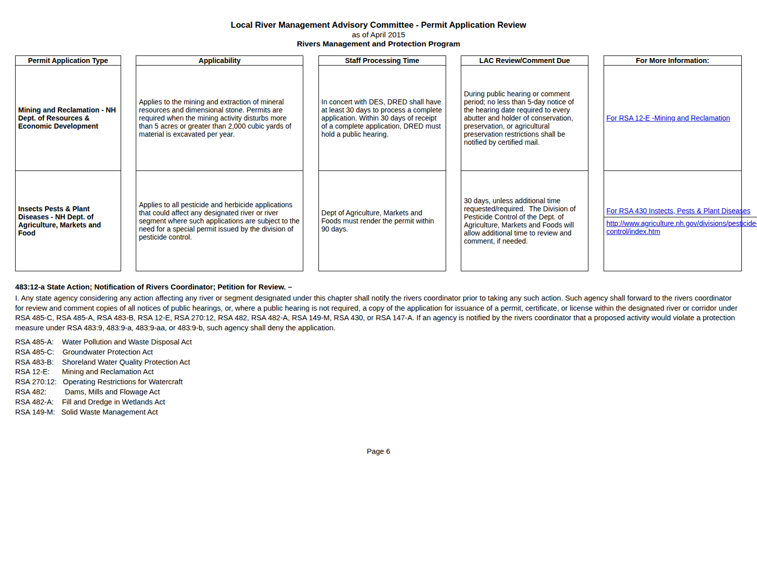Local River Management Advisory Committee - Permit Application Review
as of April 2015
Rivers Management and Protection Program
| Permit Application Type | | Applicability | | Staff Processing Time | | LAC Review/Comment Due | | For More Information: |
| --- | --- | --- | --- | --- | --- | --- | --- | --- |
| Mining and Reclamation - NH Dept. of Resources & Economic Development | | Applies to the mining and extraction of mineral resources and dimensional stone. Permits are required when the mining activity disturbs more than 5 acres or greater than 2,000 cubic yards of material is excavated per year. | | In concert with DES, DRED shall have at least 30 days to process a complete application. Within 30 days of receipt of a complete application, DRED must hold a public hearing. | | During public hearing or comment period; no less than 5-day notice of the hearing date required to every abutter and holder of conservation, preservation, or agricultural preservation restrictions shall be notified by certified mail. | | For RSA 12-E -Mining and Reclamation |
| Insects Pests & Plant Diseases - NH Dept. of Agriculture, Markets and Food | | Applies to all pesticide and herbicide applications that could affect any designated river or river segment where such applications are subject to the need for a special permit issued by the division of pesticide control. | | Dept of Agriculture, Markets and Foods must render the permit within 90 days. | | 30 days, unless additional time requested/required. The Division of Pesticide Control of the Dept. of Agriculture, Markets and Foods will allow additional time to review and comment, if needed. | | / For RSA 430 Instects, Pests & Plant Diseases / / http://www.agriculture.nh.gov/divisions/pesticide-control/index.htm / |
483:12-a State Action; Notification of Rivers Coordinator; Petition for Review. –
I. Any state agency considering any action affecting any river or segment designated under this chapter shall notify the rivers coordinator prior to taking any such action. Such agency shall forward to the rivers coordinator for review and comment copies of all notices of public hearings, or, where a public hearing is not required, a copy of the application for issuance of a permit, certificate, or license within the designated river or corridor under RSA 485-C, RSA 485-A, RSA 483-B, RSA 12-E, RSA 270:12, RSA 482, RSA 482-A, RSA 149-M, RSA 430, or RSA 147-A. If an agency is notified by the rivers coordinator that a proposed activity would violate a protection measure under RSA 483:9, 483:9-a, 483:9-aa, or 483:9-b, such agency shall deny the application.
RSA 485-A: Water Pollution and Waste Disposal Act
RSA 485-C: Groundwater Protection Act
RSA 483-B: Shoreland Water Quality Protection Act
RSA 12-E: Mining and Reclamation Act
RSA 270:12: Operating Restrictions for Watercraft
RSA 482: Dams, Mills and Flowage Act
RSA 482-A: Fill and Dredge in Wetlands Act
RSA 149-M: Solid Waste Management Act
Page 6